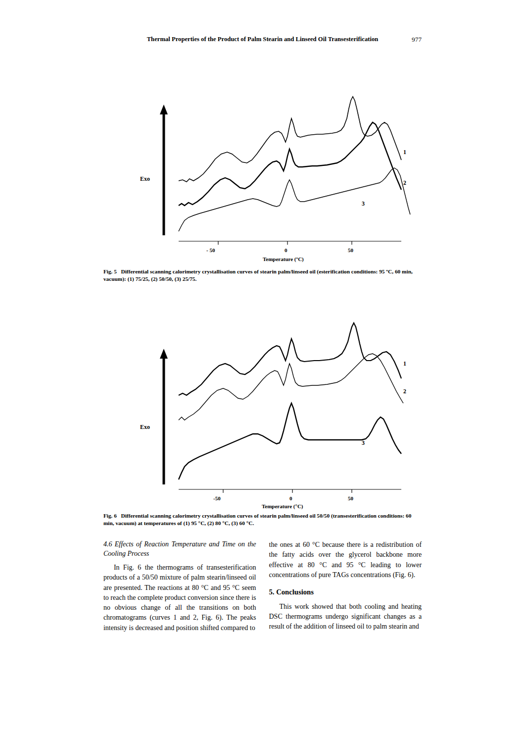Thermal Properties of the Product of Palm Stearin and Linseed Oil Transesterification 977
Exo - 50 0 50 Temperature (ºC) 1 2 3
Fig. 5 Differential scanning calorimetry crystallisation curves of stearin palm/linseed oil (esterification conditions: 95 ºC, 60 min, vacuum): (1) 75/25, (2) 50/50, (3) 25/75.
Exo -50 0 50 Temperature (°C) 1 2 3
Fig. 6 Differential scanning calorimetry crystallisation curves of stearin palm/linseed oil 50/50 (transesterification conditions: 60 min, vacuum) at temperatures of (1) 95 °C, (2) 80 °C, (3) 60 °C.
4.6 Effects of Reaction Temperature and Time on the Cooling Process
In Fig. 6 the thermograms of transesterification products of a 50/50 mixture of palm stearin/linseed oil are presented. The reactions at 80 °C and 95 °C seem to reach the complete product conversion since there is no obvious change of all the transitions on both chromatograms (curves 1 and 2, Fig. 6). The peaks intensity is decreased and position shifted compared to
the ones at 60 °C because there is a redistribution of the fatty acids over the glycerol backbone more effective at 80 °C and 95 °C leading to lower concentrations of pure TAGs concentrations (Fig. 6).
5. Conclusions
This work showed that both cooling and heating DSC thermograms undergo significant changes as a result of the addition of linseed oil to palm stearin and